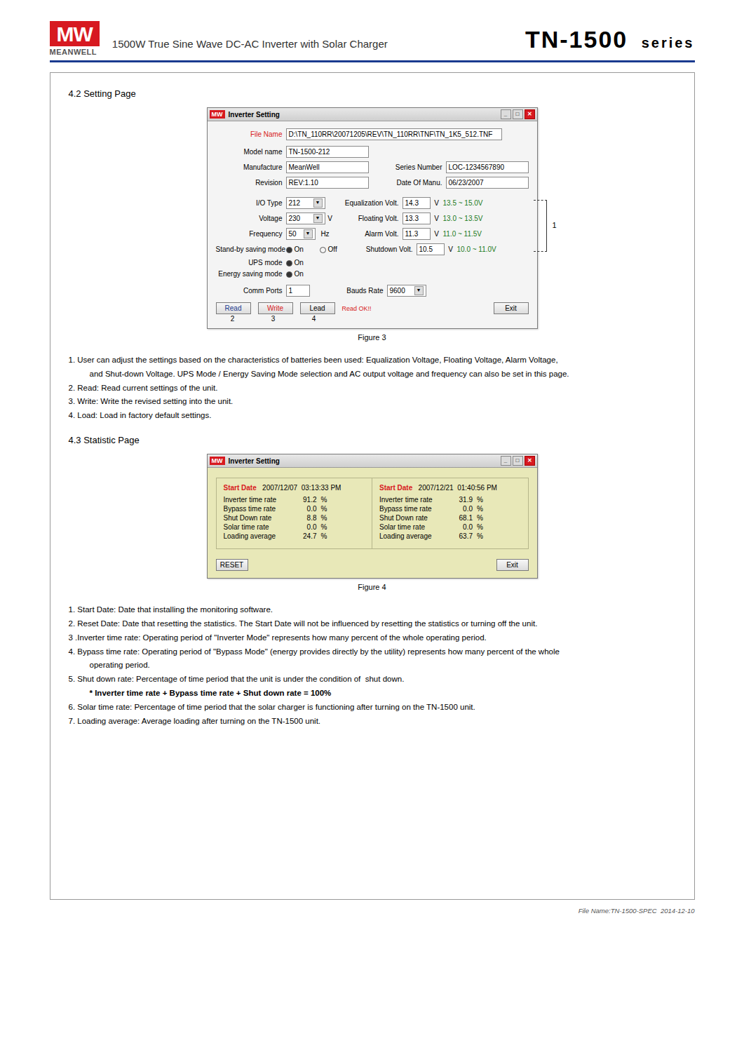MW
MEANWELL
1500W True Sine Wave DC-AC Inverter with Solar Charger
TN-1500 series
4.2 Setting Page
MW Inverter Setting _□✕
File Name
D:\TN_110RR\20071205\REV\TN_110RR\TNF\TN_1K5_512.TNF
Model name
TN-1500-212
Manufacture
MeanWell
Series Number
LOC-1234567890
Revision
REV:1.10
Date Of Manu.
06/23/2007
I/O Type
212 ▼
Equalization Volt.
14.3
V
13.5 ~ 15.0V
Voltage
230 ▼
V
Floating Volt.
13.3
V
13.0 ~ 13.5V
Frequency
50 ▼
Hz
Alarm Volt.
11.3
V
11.0 ~ 11.5V
Stand-by saving mode
On
Off
Shutdown Volt.
10.5
V
10.0 ~ 11.0V
1
UPS mode
On
Energy saving mode
On
Comm Ports
1
Bauds Rate
9600 ▼
Read Write Lead Read OK!! Exit
234
Figure 3
1. User can adjust the settings based on the characteristics of batteries been used: Equalization Voltage, Floating Voltage, Alarm Voltage,
and Shut-down Voltage. UPS Mode / Energy Saving Mode selection and AC output voltage and frequency can also be set in this page.
2. Read: Read current settings of the unit.
3. Write: Write the revised setting into the unit.
4. Load: Load in factory default settings.
4.3 Statistic Page
MW Inverter Setting _□✕
Start Date 2007/12/07 03:13:33 PM
Inverter time rate 91.2%
Bypass time rate 0.0%
Shut Down rate 8.8%
Solar time rate 0.0%
Loading average 24.7%
Start Date 2007/12/21 01:40:56 PM
Inverter time rate 31.9%
Bypass time rate 0.0%
Shut Down rate 68.1%
Solar time rate 0.0%
Loading average 63.7%
RESET Exit
Figure 4
1. Start Date: Date that installing the monitoring software.
2. Reset Date: Date that resetting the statistics. The Start Date will not be influenced by resetting the statistics or turning off the unit.
3 .Inverter time rate: Operating period of "Inverter Mode" represents how many percent of the whole operating period.
4. Bypass time rate: Operating period of "Bypass Mode" (energy provides directly by the utility) represents how many percent of the whole
operating period.
5. Shut down rate: Percentage of time period that the unit is under the condition of shut down.
* Inverter time rate + Bypass time rate + Shut down rate = 100%
6. Solar time rate: Percentage of time period that the solar charger is functioning after turning on the TN-1500 unit.
7. Loading average: Average loading after turning on the TN-1500 unit.
File Name:TN-1500-SPEC 2014-12-10